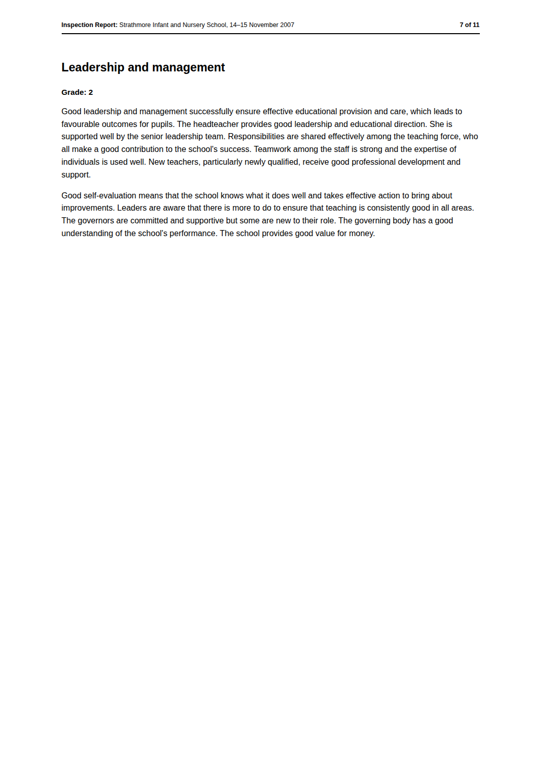Inspection Report: Strathmore Infant and Nursery School, 14–15 November 2007 7 of 11
Leadership and management
Grade: 2
Good leadership and management successfully ensure effective educational provision and care, which leads to favourable outcomes for pupils. The headteacher provides good leadership and educational direction. She is supported well by the senior leadership team. Responsibilities are shared effectively among the teaching force, who all make a good contribution to the school's success. Teamwork among the staff is strong and the expertise of individuals is used well. New teachers, particularly newly qualified, receive good professional development and support.
Good self-evaluation means that the school knows what it does well and takes effective action to bring about improvements. Leaders are aware that there is more to do to ensure that teaching is consistently good in all areas. The governors are committed and supportive but some are new to their role. The governing body has a good understanding of the school's performance. The school provides good value for money.